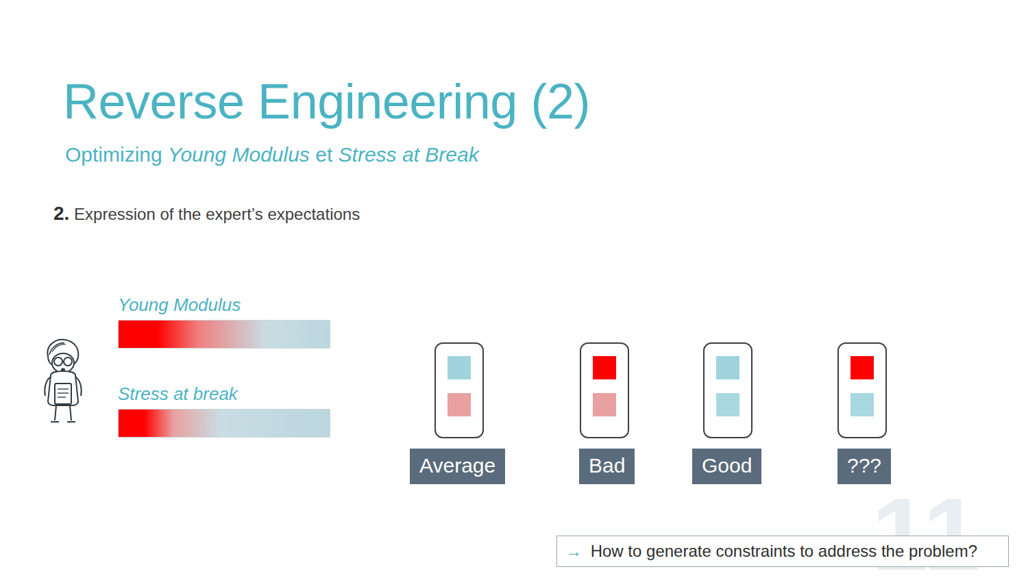Reverse Engineering (2)
Optimizing Young Modulus et Stress at Break
2. Expression of the expert’s expectations
Young Modulus
Stress at break
Average
Bad
Good
???
11
→ How to generate constraints to address the problem?